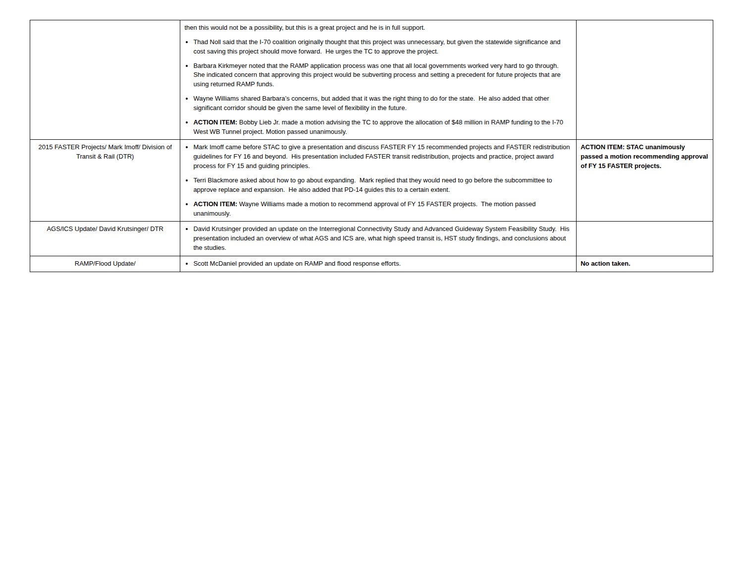| | then this would not be a possibility, but this is a great project and he is in full support. Thad Noll said that the I-70 coalition originally thought that this project was unnecessary, but given the statewide significance and cost saving this project should move forward. He urges the TC to approve the project. Barbara Kirkmeyer noted that the RAMP application process was one that all local governments worked very hard to go through. She indicated concern that approving this project would be subverting process and setting a precedent for future projects that are using returned RAMP funds. Wayne Williams shared Barbara’s concerns, but added that it was the right thing to do for the state. He also added that other significant corridor should be given the same level of flexibility in the future. ACTION ITEM: Bobby Lieb Jr. made a motion advising the TC to approve the allocation of $48 million in RAMP funding to the I-70 West WB Tunnel project. Motion passed unanimously. | |
| 2015 FASTER Projects/ Mark Imoff/ Division of Transit & Rail (DTR) | Mark Imoff came before STAC to give a presentation and discuss FASTER FY 15 recommended projects and FASTER redistribution guidelines for FY 16 and beyond. His presentation included FASTER transit redistribution, projects and practice, project award process for FY 15 and guiding principles. Terri Blackmore asked about how to go about expanding. Mark replied that they would need to go before the subcommittee to approve replace and expansion. He also added that PD-14 guides this to a certain extent. ACTION ITEM: Wayne Williams made a motion to recommend approval of FY 15 FASTER projects. The motion passed unanimously. | ACTION ITEM: STAC unanimously passed a motion recommending approval of FY 15 FASTER projects. |
| AGS/ICS Update/ David Krutsinger/ DTR | David Krutsinger provided an update on the Interregional Connectivity Study and Advanced Guideway System Feasibility Study. His presentation included an overview of what AGS and ICS are, what high speed transit is, HST study findings, and conclusions about the studies. | |
| RAMP/Flood Update/ | Scott McDaniel provided an update on RAMP and flood response efforts. | No action taken. |